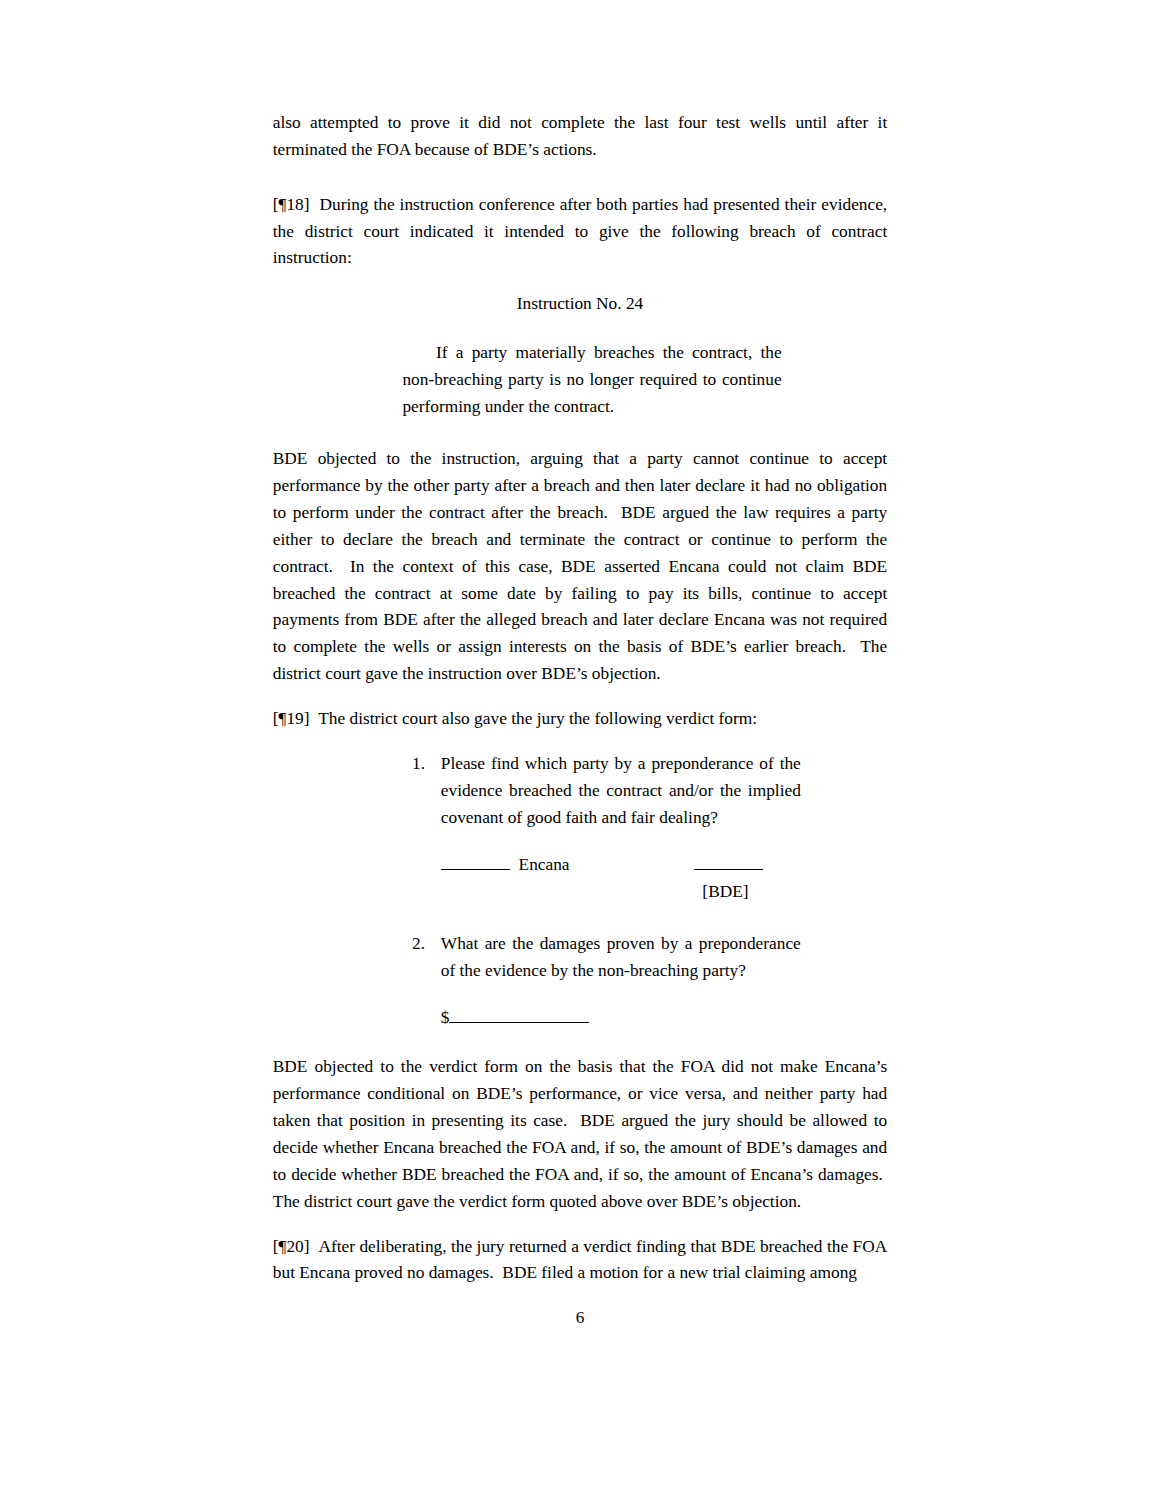also attempted to prove it did not complete the last four test wells until after it terminated the FOA because of BDE’s actions.
[¶18] During the instruction conference after both parties had presented their evidence, the district court indicated it intended to give the following breach of contract instruction:
Instruction No. 24
If a party materially breaches the contract, the non-breaching party is no longer required to continue performing under the contract.
BDE objected to the instruction, arguing that a party cannot continue to accept performance by the other party after a breach and then later declare it had no obligation to perform under the contract after the breach. BDE argued the law requires a party either to declare the breach and terminate the contract or continue to perform the contract. In the context of this case, BDE asserted Encana could not claim BDE breached the contract at some date by failing to pay its bills, continue to accept payments from BDE after the alleged breach and later declare Encana was not required to complete the wells or assign interests on the basis of BDE’s earlier breach. The district court gave the instruction over BDE’s objection.
[¶19] The district court also gave the jury the following verdict form:
1.
Please find which party by a preponderance of the evidence breached the contract and/or the implied covenant of good faith and fair dealing?
Encana
[BDE]
2.
What are the damages proven by a preponderance of the evidence by the non-breaching party?
$
BDE objected to the verdict form on the basis that the FOA did not make Encana’s performance conditional on BDE’s performance, or vice versa, and neither party had taken that position in presenting its case. BDE argued the jury should be allowed to decide whether Encana breached the FOA and, if so, the amount of BDE’s damages and to decide whether BDE breached the FOA and, if so, the amount of Encana’s damages. The district court gave the verdict form quoted above over BDE’s objection.
[¶20] After deliberating, the jury returned a verdict finding that BDE breached the FOA but Encana proved no damages. BDE filed a motion for a new trial claiming among
6